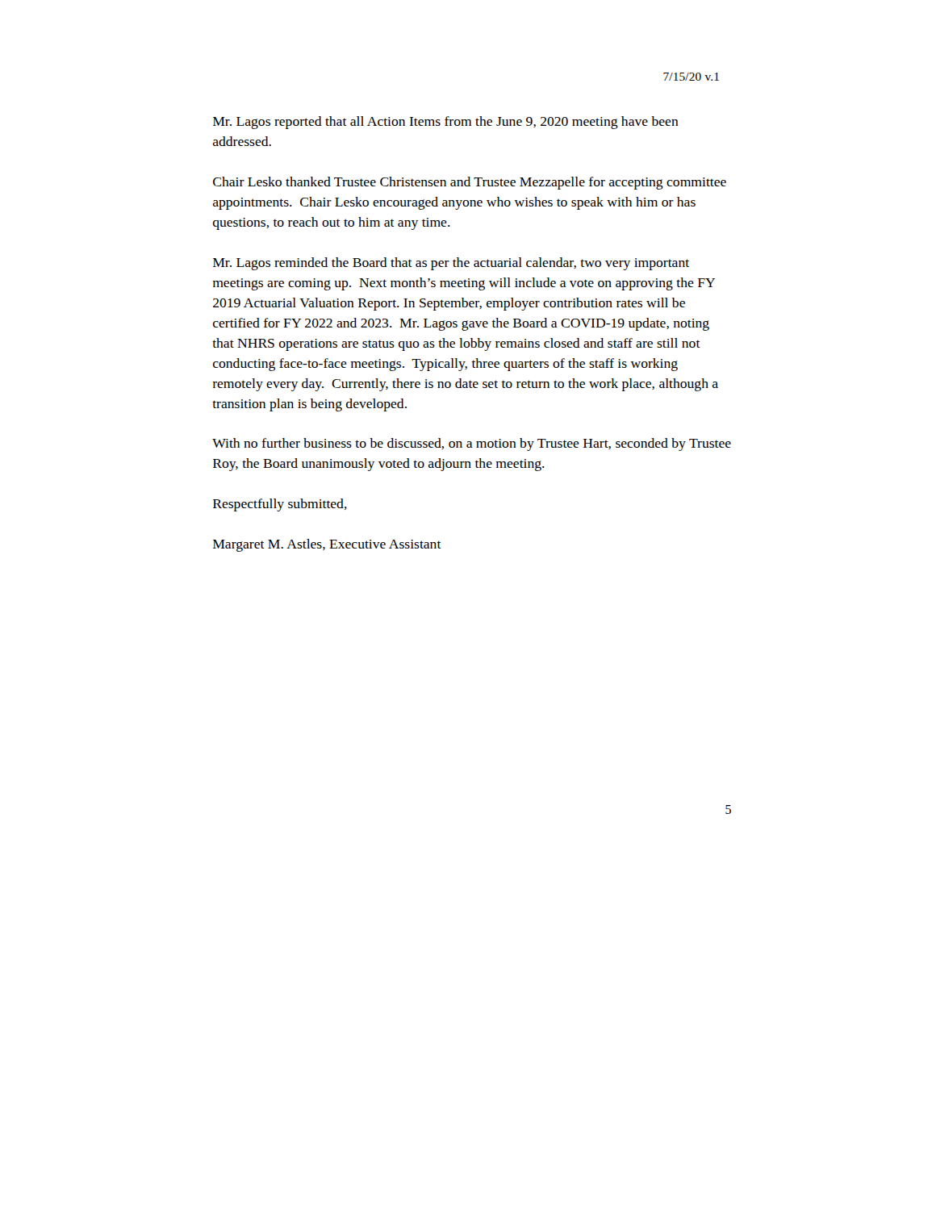7/15/20 v.1
Mr. Lagos reported that all Action Items from the June 9, 2020 meeting have been addressed.
Chair Lesko thanked Trustee Christensen and Trustee Mezzapelle for accepting committee appointments. Chair Lesko encouraged anyone who wishes to speak with him or has questions, to reach out to him at any time.
Mr. Lagos reminded the Board that as per the actuarial calendar, two very important meetings are coming up. Next month’s meeting will include a vote on approving the FY 2019 Actuarial Valuation Report. In September, employer contribution rates will be certified for FY 2022 and 2023. Mr. Lagos gave the Board a COVID-19 update, noting that NHRS operations are status quo as the lobby remains closed and staff are still not conducting face-to-face meetings. Typically, three quarters of the staff is working remotely every day. Currently, there is no date set to return to the work place, although a transition plan is being developed.
With no further business to be discussed, on a motion by Trustee Hart, seconded by Trustee Roy, the Board unanimously voted to adjourn the meeting.
Respectfully submitted,
Margaret M. Astles, Executive Assistant
5